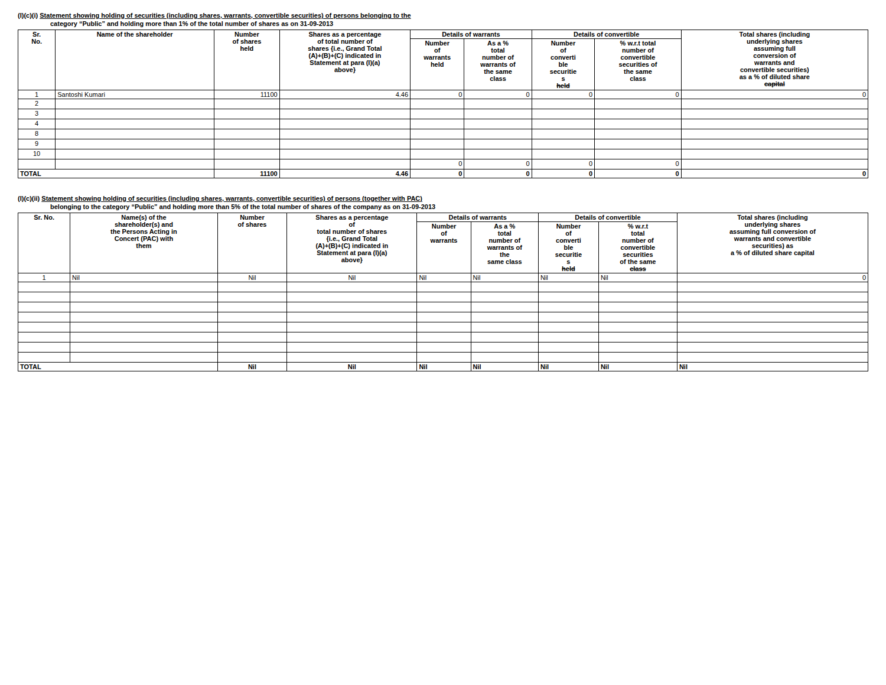(I)(c)(i) Statement showing holding of securities (including shares, warrants, convertible securities) of persons belonging to the
category “Public” and holding more than 1% of the total number of shares as on 31-09-2013
| Sr. No. | Name of the shareholder | Number of shares held | Shares as a percentage of total number of shares {i.e., Grand Total (A)+(B)+(C) indicated in Statement at para (I)(a) above} | Details of warrants | Details of convertible | Total shares (including underlying shares assuming full conversion of warrants and convertible securities) as a % of diluted share capital |
| --- | --- | --- | --- | --- | --- | --- |
| Number of warrants held | As a % total number of warrants of the same class | Number of converti ble securitie s held | % w.r.t total number of convertible securities of the same class |
| 1 | Santoshi Kumari | 11100 | 4.46 | 0 | 0 | 0 | 0 | 0 |
| 2 | | | | | | | | |
| 3 | | | | | | | | |
| 4 | | | | | | | | |
| 8 | | | | | | | | |
| 9 | | | | | | | | |
| 10 | | | | | | | | |
| | | | | 0 | 0 | 0 | 0 | |
| TOTAL | 11100 | 4.46 | 0 | 0 | 0 | 0 | 0 |
(I)(c)(ii) Statement showing holding of securities (including shares, warrants, convertible securities) of persons (together with PAC)
belonging to the category “Public” and holding more than 5% of the total number of shares of the company as on 31-09-2013
| Sr. No. | Name(s) of the shareholder(s) and the Persons Acting in Concert (PAC) with them | Number of shares | Shares as a percentage of total number of shares {i.e., Grand Total (A)+(B)+(C) indicated in Statement at para (I)(a) above} | Details of warrants | Details of convertible | Total shares (including underlying shares assuming full conversion of warrants and convertible securities) as a % of diluted share capital |
| --- | --- | --- | --- | --- | --- | --- |
| Number of warrants | As a % total number of warrants of the same class | Number of converti ble securitie s held | % w.r.t total number of convertible securities of the same class |
| 1 | Nil | Nil | Nil | Nil | Nil | Nil | Nil | 0 |
| TOTAL | Nil | Nil | Nil | Nil | Nil | Nil | Nil |